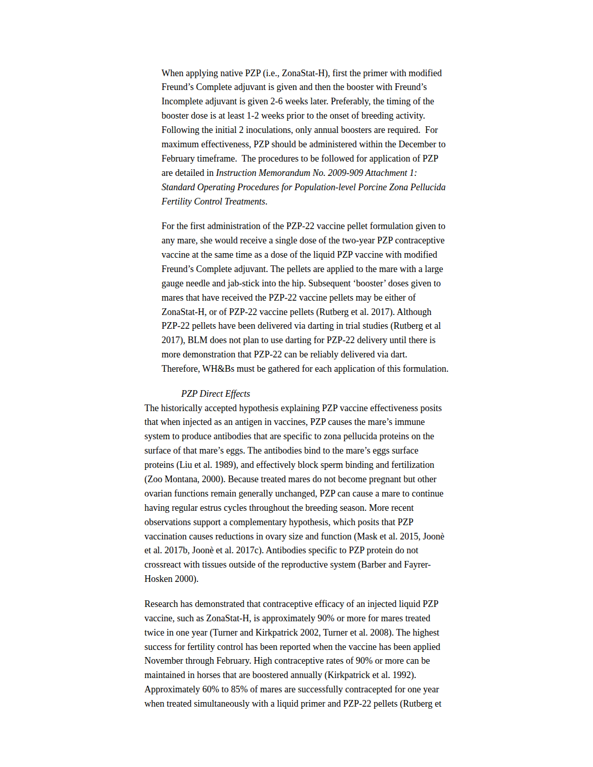When applying native PZP (i.e., ZonaStat-H), first the primer with modified Freund’s Complete adjuvant is given and then the booster with Freund’s Incomplete adjuvant is given 2-6 weeks later. Preferably, the timing of the booster dose is at least 1-2 weeks prior to the onset of breeding activity. Following the initial 2 inoculations, only annual boosters are required. For maximum effectiveness, PZP should be administered within the December to February timeframe. The procedures to be followed for application of PZP are detailed in Instruction Memorandum No. 2009-909 Attachment 1: Standard Operating Procedures for Population-level Porcine Zona Pellucida Fertility Control Treatments.
For the first administration of the PZP-22 vaccine pellet formulation given to any mare, she would receive a single dose of the two-year PZP contraceptive vaccine at the same time as a dose of the liquid PZP vaccine with modified Freund’s Complete adjuvant. The pellets are applied to the mare with a large gauge needle and jab-stick into the hip. Subsequent ‘booster’ doses given to mares that have received the PZP-22 vaccine pellets may be either of ZonaStat-H, or of PZP-22 vaccine pellets (Rutberg et al. 2017). Although PZP-22 pellets have been delivered via darting in trial studies (Rutberg et al 2017), BLM does not plan to use darting for PZP-22 delivery until there is more demonstration that PZP-22 can be reliably delivered via dart. Therefore, WH&Bs must be gathered for each application of this formulation.
PZP Direct Effects
The historically accepted hypothesis explaining PZP vaccine effectiveness posits that when injected as an antigen in vaccines, PZP causes the mare’s immune system to produce antibodies that are specific to zona pellucida proteins on the surface of that mare’s eggs. The antibodies bind to the mare’s eggs surface proteins (Liu et al. 1989), and effectively block sperm binding and fertilization (Zoo Montana, 2000). Because treated mares do not become pregnant but other ovarian functions remain generally unchanged, PZP can cause a mare to continue having regular estrus cycles throughout the breeding season. More recent observations support a complementary hypothesis, which posits that PZP vaccination causes reductions in ovary size and function (Mask et al. 2015, Joonè et al. 2017b, Joonè et al. 2017c). Antibodies specific to PZP protein do not crossreact with tissues outside of the reproductive system (Barber and Fayrer-Hosken 2000).
Research has demonstrated that contraceptive efficacy of an injected liquid PZP vaccine, such as ZonaStat-H, is approximately 90% or more for mares treated twice in one year (Turner and Kirkpatrick 2002, Turner et al. 2008). The highest success for fertility control has been reported when the vaccine has been applied November through February. High contraceptive rates of 90% or more can be maintained in horses that are boostered annually (Kirkpatrick et al. 1992). Approximately 60% to 85% of mares are successfully contracepted for one year when treated simultaneously with a liquid primer and PZP-22 pellets (Rutberg et